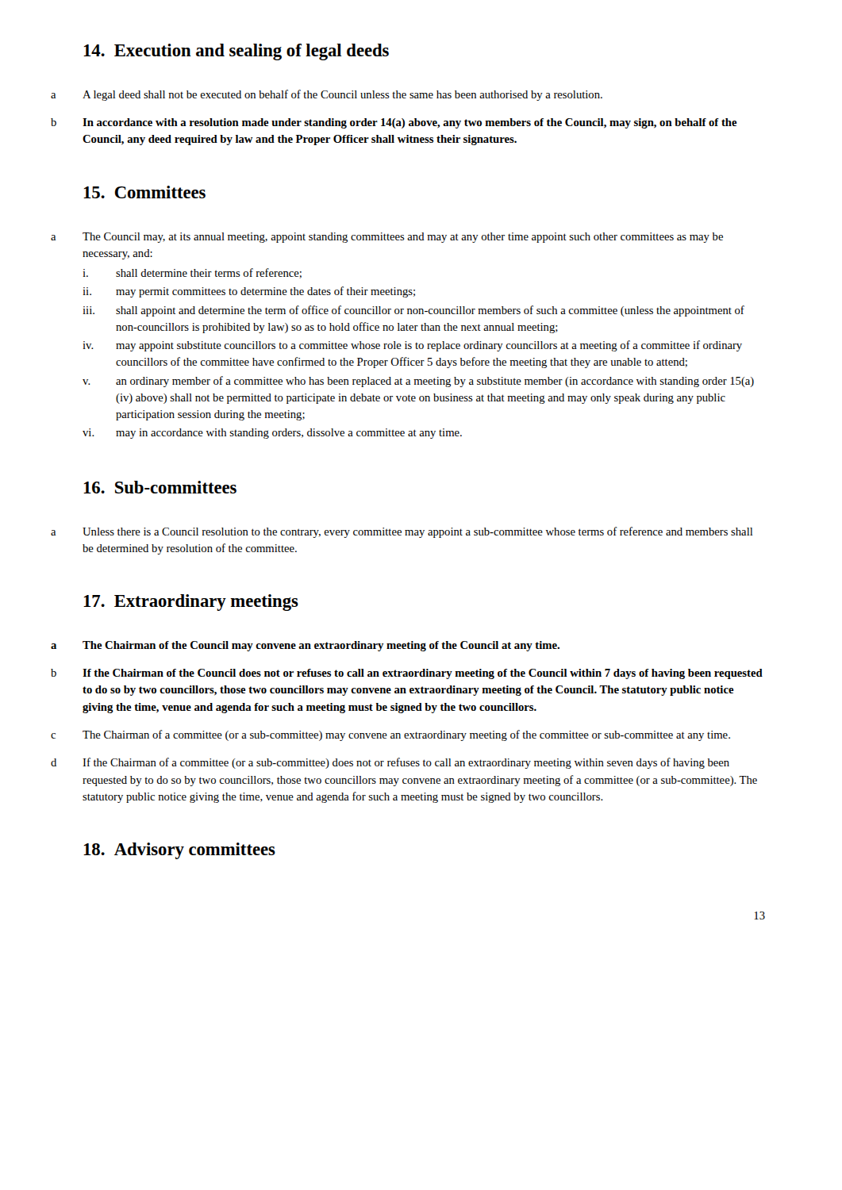14. Execution and sealing of legal deeds
a
A legal deed shall not be executed on behalf of the Council unless the same has been authorised by a resolution.
b
In accordance with a resolution made under standing order 14(a) above, any two members of the Council, may sign, on behalf of the Council, any deed required by law and the Proper Officer shall witness their signatures.
15. Committees
a
The Council may, at its annual meeting, appoint standing committees and may at any other time appoint such other committees as may be necessary, and:
shall determine their terms of reference;
may permit committees to determine the dates of their meetings;
shall appoint and determine the term of office of councillor or non-councillor members of such a committee (unless the appointment of non-councillors is prohibited by law) so as to hold office no later than the next annual meeting;
may appoint substitute councillors to a committee whose role is to replace ordinary councillors at a meeting of a committee if ordinary councillors of the committee have confirmed to the Proper Officer 5 days before the meeting that they are unable to attend;
an ordinary member of a committee who has been replaced at a meeting by a substitute member (in accordance with standing order 15(a)(iv) above) shall not be permitted to participate in debate or vote on business at that meeting and may only speak during any public participation session during the meeting;
may in accordance with standing orders, dissolve a committee at any time.
16. Sub-committees
a
Unless there is a Council resolution to the contrary, every committee may appoint a sub-committee whose terms of reference and members shall be determined by resolution of the committee.
17. Extraordinary meetings
a
The Chairman of the Council may convene an extraordinary meeting of the Council at any time.
b
If the Chairman of the Council does not or refuses to call an extraordinary meeting of the Council within 7 days of having been requested to do so by two councillors, those two councillors may convene an extraordinary meeting of the Council. The statutory public notice giving the time, venue and agenda for such a meeting must be signed by the two councillors.
c
The Chairman of a committee (or a sub-committee) may convene an extraordinary meeting of the committee or sub-committee at any time.
d
If the Chairman of a committee (or a sub-committee) does not or refuses to call an extraordinary meeting within seven days of having been requested by to do so by two councillors, those two councillors may convene an extraordinary meeting of a committee (or a sub-committee). The statutory public notice giving the time, venue and agenda for such a meeting must be signed by two councillors.
18. Advisory committees
13